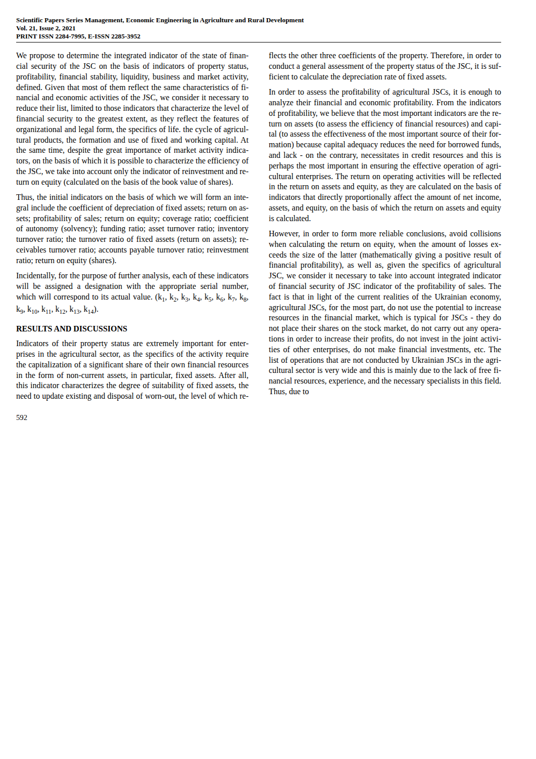Scientific Papers Series Management, Economic Engineering in Agriculture and Rural Development
Vol. 21, Issue 2, 2021
PRINT ISSN 2284-7995, E-ISSN 2285-3952
We propose to determine the integrated indicator of the state of financial security of the JSC on the basis of indicators of property status, profitability, financial stability, liquidity, business and market activity, defined. Given that most of them reflect the same characteristics of financial and economic activities of the JSC, we consider it necessary to reduce their list, limited to those indicators that characterize the level of financial security to the greatest extent, as they reflect the features of organizational and legal form, the specifics of life. the cycle of agricultural products, the formation and use of fixed and working capital. At the same time, despite the great importance of market activity indicators, on the basis of which it is possible to characterize the efficiency of the JSC, we take into account only the indicator of reinvestment and return on equity (calculated on the basis of the book value of shares).
Thus, the initial indicators on the basis of which we will form an integral include the coefficient of depreciation of fixed assets; return on assets; profitability of sales; return on equity; coverage ratio; coefficient of autonomy (solvency); funding ratio; asset turnover ratio; inventory turnover ratio; the turnover ratio of fixed assets (return on assets); receivables turnover ratio; accounts payable turnover ratio; reinvestment ratio; return on equity (shares).
Incidentally, for the purpose of further analysis, each of these indicators will be assigned a designation with the appropriate serial number, which will correspond to its actual value. (k1, k2, k3, k4, k5, k6, k7, k8, k9, k10, k11, k12, k13, k14).
Results and Discussions
Indicators of their property status are extremely important for enterprises in the agricultural sector, as the specifics of the activity require the capitalization of a significant share of their own financial resources in the form of non-current assets, in particular, fixed assets. After all, this indicator characterizes the degree of suitability of fixed assets, the need to update existing and disposal of worn-out, the level of which reflects the other three coefficients of the property. Therefore, in order to conduct a general assessment of the property status of the JSC, it is sufficient to calculate the depreciation rate of fixed assets.
In order to assess the profitability of agricultural JSCs, it is enough to analyze their financial and economic profitability. From the indicators of profitability, we believe that the most important indicators are the return on assets (to assess the efficiency of financial resources) and capital (to assess the effectiveness of the most important source of their formation) because capital adequacy reduces the need for borrowed funds, and lack - on the contrary, necessitates in credit resources and this is perhaps the most important in ensuring the effective operation of agricultural enterprises. The return on operating activities will be reflected in the return on assets and equity, as they are calculated on the basis of indicators that directly proportionally affect the amount of net income, assets, and equity, on the basis of which the return on assets and equity is calculated.
However, in order to form more reliable conclusions, avoid collisions when calculating the return on equity, when the amount of losses exceeds the size of the latter (mathematically giving a positive result of financial profitability), as well as, given the specifics of agricultural JSC, we consider it necessary to take into account integrated indicator of financial security of JSC indicator of the profitability of sales. The fact is that in light of the current realities of the Ukrainian economy, agricultural JSCs, for the most part, do not use the potential to increase resources in the financial market, which is typical for JSCs - they do not place their shares on the stock market, do not carry out any operations in order to increase their profits, do not invest in the joint activities of other enterprises, do not make financial investments, etc. The list of operations that are not conducted by Ukrainian JSCs in the agricultural sector is very wide and this is mainly due to the lack of free financial resources, experience, and the necessary specialists in this field. Thus, due to
592